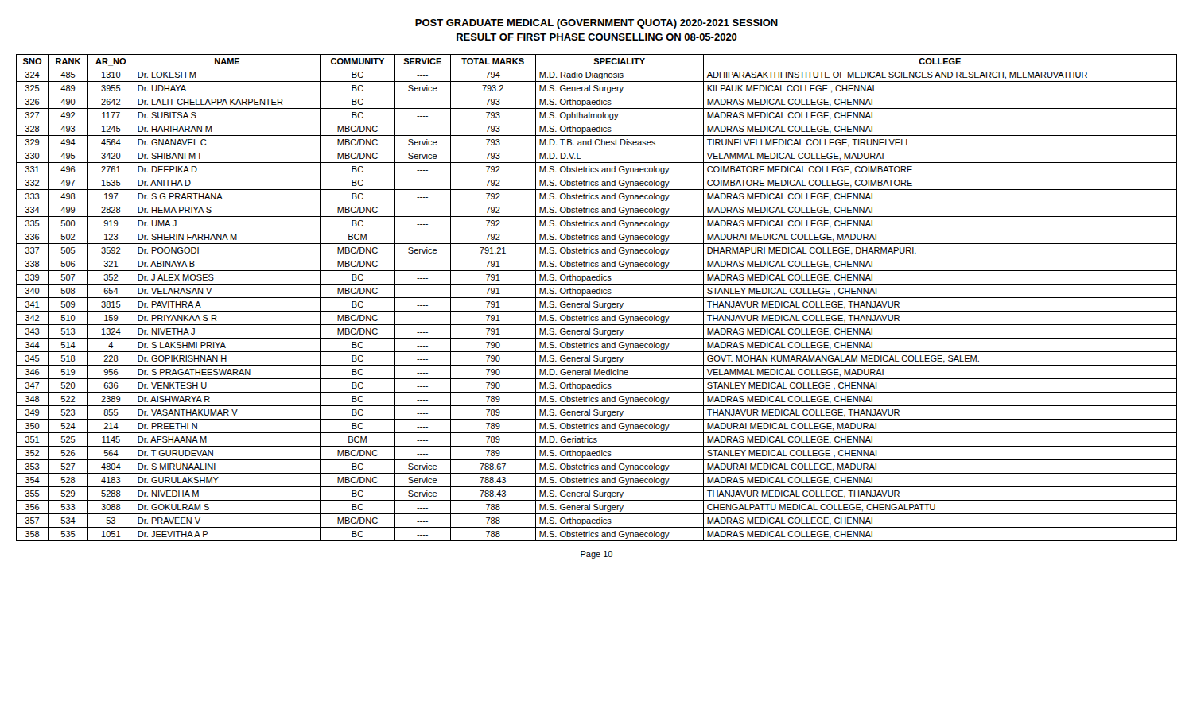POST GRADUATE MEDICAL (GOVERNMENT QUOTA) 2020-2021 SESSION
RESULT OF FIRST PHASE COUNSELLING ON 08-05-2020
| SNO | RANK | AR_NO | NAME | COMMUNITY | SERVICE | TOTAL MARKS | SPECIALITY | COLLEGE |
| --- | --- | --- | --- | --- | --- | --- | --- | --- |
| 324 | 485 | 1310 | Dr. LOKESH M | BC | ---- | 794 | M.D. Radio Diagnosis | ADHIPARASAKTHI INSTITUTE OF MEDICAL SCIENCES AND RESEARCH, MELMARUVATHUR |
| 325 | 489 | 3955 | Dr. UDHAYA | BC | Service | 793.2 | M.S. General Surgery | KILPAUK MEDICAL COLLEGE , CHENNAI |
| 326 | 490 | 2642 | Dr. LALIT CHELLAPPA KARPENTER | BC | ---- | 793 | M.S. Orthopaedics | MADRAS MEDICAL COLLEGE, CHENNAI |
| 327 | 492 | 1177 | Dr. SUBITSA S | BC | ---- | 793 | M.S. Ophthalmology | MADRAS MEDICAL COLLEGE, CHENNAI |
| 328 | 493 | 1245 | Dr. HARIHARAN M | MBC/DNC | ---- | 793 | M.S. Orthopaedics | MADRAS MEDICAL COLLEGE, CHENNAI |
| 329 | 494 | 4564 | Dr. GNANAVEL C | MBC/DNC | Service | 793 | M.D. T.B. and Chest Diseases | TIRUNELVELI MEDICAL COLLEGE, TIRUNELVELI |
| 330 | 495 | 3420 | Dr. SHIBANI M I | MBC/DNC | Service | 793 | M.D. D.V.L | VELAMMAL MEDICAL COLLEGE, MADURAI |
| 331 | 496 | 2761 | Dr. DEEPIKA D | BC | ---- | 792 | M.S. Obstetrics and Gynaecology | COIMBATORE MEDICAL COLLEGE, COIMBATORE |
| 332 | 497 | 1535 | Dr. ANITHA D | BC | ---- | 792 | M.S. Obstetrics and Gynaecology | COIMBATORE MEDICAL COLLEGE, COIMBATORE |
| 333 | 498 | 197 | Dr. S G PRARTHANA | BC | ---- | 792 | M.S. Obstetrics and Gynaecology | MADRAS MEDICAL COLLEGE, CHENNAI |
| 334 | 499 | 2828 | Dr. HEMA PRIYA S | MBC/DNC | ---- | 792 | M.S. Obstetrics and Gynaecology | MADRAS MEDICAL COLLEGE, CHENNAI |
| 335 | 500 | 919 | Dr. UMA J | BC | ---- | 792 | M.S. Obstetrics and Gynaecology | MADRAS MEDICAL COLLEGE, CHENNAI |
| 336 | 502 | 123 | Dr. SHERIN FARHANA M | BCM | ---- | 792 | M.S. Obstetrics and Gynaecology | MADURAI MEDICAL COLLEGE, MADURAI |
| 337 | 505 | 3592 | Dr. POONGODI | MBC/DNC | Service | 791.21 | M.S. Obstetrics and Gynaecology | DHARMAPURI MEDICAL COLLEGE, DHARMAPURI. |
| 338 | 506 | 321 | Dr. ABINAYA B | MBC/DNC | ---- | 791 | M.S. Obstetrics and Gynaecology | MADRAS MEDICAL COLLEGE, CHENNAI |
| 339 | 507 | 352 | Dr. J ALEX MOSES | BC | ---- | 791 | M.S. Orthopaedics | MADRAS MEDICAL COLLEGE, CHENNAI |
| 340 | 508 | 654 | Dr. VELARASAN V | MBC/DNC | ---- | 791 | M.S. Orthopaedics | STANLEY MEDICAL COLLEGE , CHENNAI |
| 341 | 509 | 3815 | Dr. PAVITHRA A | BC | ---- | 791 | M.S. General Surgery | THANJAVUR MEDICAL COLLEGE, THANJAVUR |
| 342 | 510 | 159 | Dr. PRIYANKAA S R | MBC/DNC | ---- | 791 | M.S. Obstetrics and Gynaecology | THANJAVUR MEDICAL COLLEGE, THANJAVUR |
| 343 | 513 | 1324 | Dr. NIVETHA J | MBC/DNC | ---- | 791 | M.S. General Surgery | MADRAS MEDICAL COLLEGE, CHENNAI |
| 344 | 514 | 4 | Dr. S LAKSHMI PRIYA | BC | ---- | 790 | M.S. Obstetrics and Gynaecology | MADRAS MEDICAL COLLEGE, CHENNAI |
| 345 | 518 | 228 | Dr. GOPIKRISHNAN H | BC | ---- | 790 | M.S. General Surgery | GOVT. MOHAN KUMARAMANGALAM MEDICAL COLLEGE, SALEM. |
| 346 | 519 | 956 | Dr. S PRAGATHEESWARAN | BC | ---- | 790 | M.D. General Medicine | VELAMMAL MEDICAL COLLEGE, MADURAI |
| 347 | 520 | 636 | Dr. VENKTESH U | BC | ---- | 790 | M.S. Orthopaedics | STANLEY MEDICAL COLLEGE , CHENNAI |
| 348 | 522 | 2389 | Dr. AISHWARYA R | BC | ---- | 789 | M.S. Obstetrics and Gynaecology | MADRAS MEDICAL COLLEGE, CHENNAI |
| 349 | 523 | 855 | Dr. VASANTHAKUMAR V | BC | ---- | 789 | M.S. General Surgery | THANJAVUR MEDICAL COLLEGE, THANJAVUR |
| 350 | 524 | 214 | Dr. PREETHI N | BC | ---- | 789 | M.S. Obstetrics and Gynaecology | MADURAI MEDICAL COLLEGE, MADURAI |
| 351 | 525 | 1145 | Dr. AFSHAANA M | BCM | ---- | 789 | M.D. Geriatrics | MADRAS MEDICAL COLLEGE, CHENNAI |
| 352 | 526 | 564 | Dr. T GURUDEVAN | MBC/DNC | ---- | 789 | M.S. Orthopaedics | STANLEY MEDICAL COLLEGE , CHENNAI |
| 353 | 527 | 4804 | Dr. S MIRUNAALINI | BC | Service | 788.67 | M.S. Obstetrics and Gynaecology | MADURAI MEDICAL COLLEGE, MADURAI |
| 354 | 528 | 4183 | Dr. GURULAKSHMY | MBC/DNC | Service | 788.43 | M.S. Obstetrics and Gynaecology | MADRAS MEDICAL COLLEGE, CHENNAI |
| 355 | 529 | 5288 | Dr. NIVEDHA M | BC | Service | 788.43 | M.S. General Surgery | THANJAVUR MEDICAL COLLEGE, THANJAVUR |
| 356 | 533 | 3088 | Dr. GOKULRAM S | BC | ---- | 788 | M.S. General Surgery | CHENGALPATTU MEDICAL COLLEGE, CHENGALPATTU |
| 357 | 534 | 53 | Dr. PRAVEEN V | MBC/DNC | ---- | 788 | M.S. Orthopaedics | MADRAS MEDICAL COLLEGE, CHENNAI |
| 358 | 535 | 1051 | Dr. JEEVITHA A P | BC | ---- | 788 | M.S. Obstetrics and Gynaecology | MADRAS MEDICAL COLLEGE, CHENNAI |
Page 10